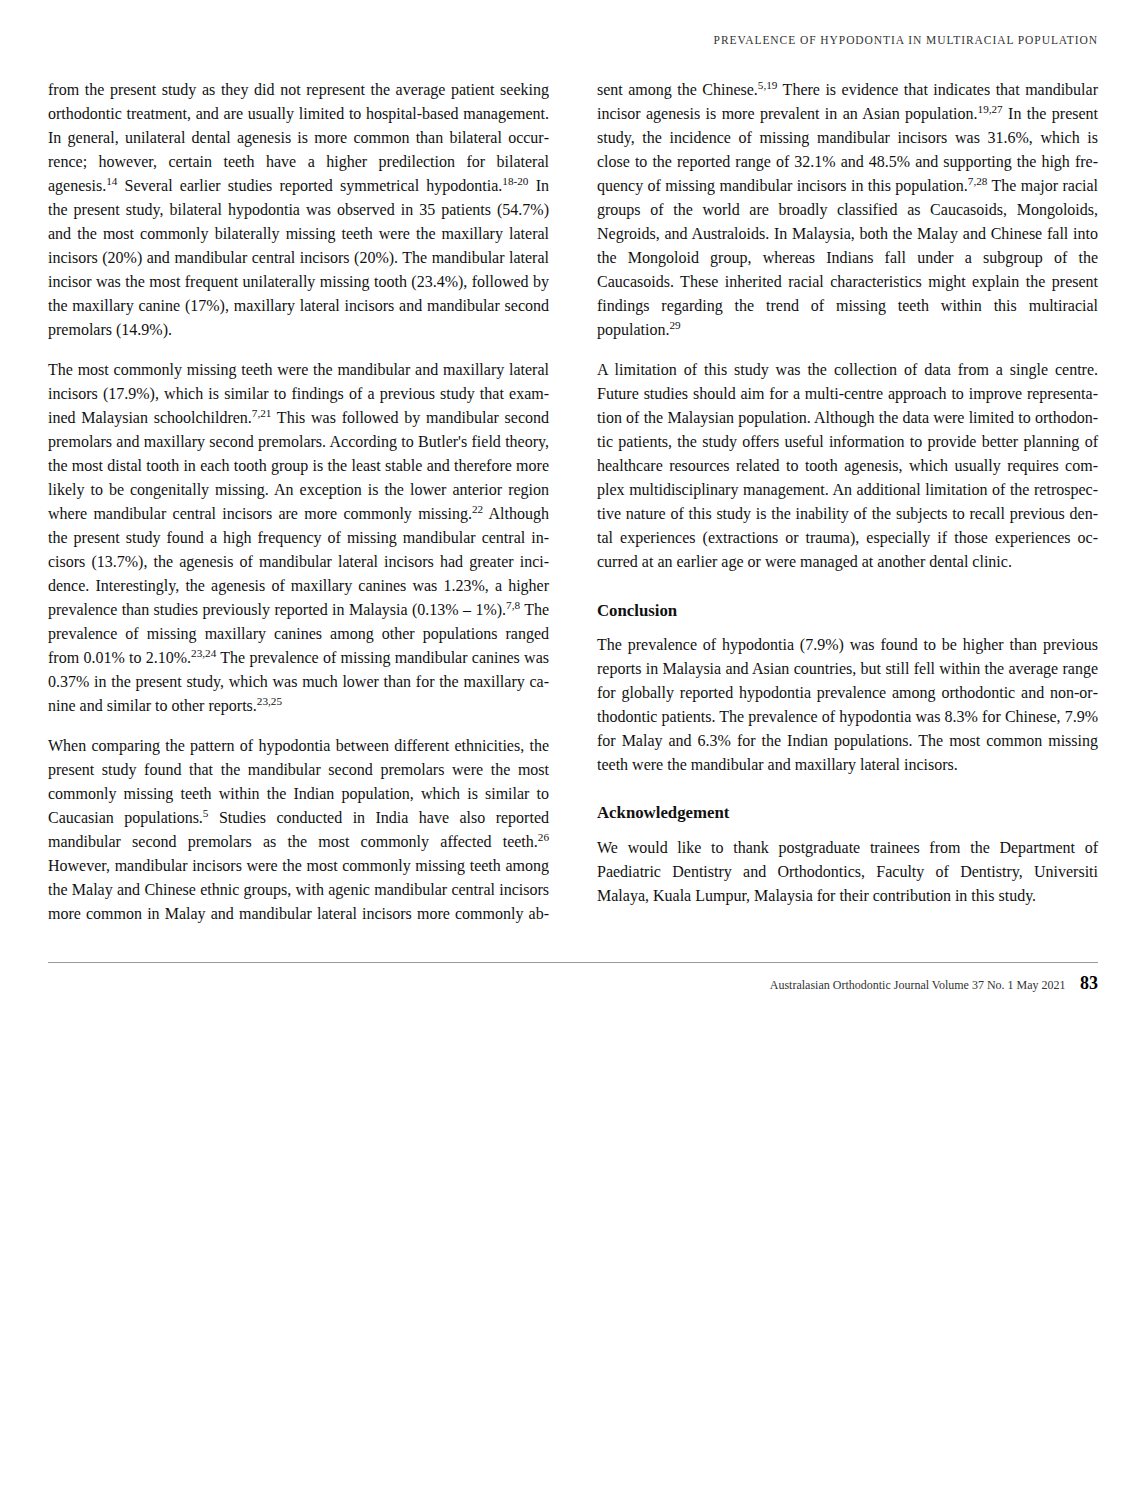Prevalence of hypodontia in multiracial population
from the present study as they did not represent the average patient seeking orthodontic treatment, and are usually limited to hospital-based management. In general, unilateral dental agenesis is more common than bilateral occurrence; however, certain teeth have a higher predilection for bilateral agenesis.14 Several earlier studies reported symmetrical hypodontia.18-20 In the present study, bilateral hypodontia was observed in 35 patients (54.7%) and the most commonly bilaterally missing teeth were the maxillary lateral incisors (20%) and mandibular central incisors (20%). The mandibular lateral incisor was the most frequent unilaterally missing tooth (23.4%), followed by the maxillary canine (17%), maxillary lateral incisors and mandibular second premolars (14.9%).
The most commonly missing teeth were the mandibular and maxillary lateral incisors (17.9%), which is similar to findings of a previous study that examined Malaysian schoolchildren.7,21 This was followed by mandibular second premolars and maxillary second premolars. According to Butler's field theory, the most distal tooth in each tooth group is the least stable and therefore more likely to be congenitally missing. An exception is the lower anterior region where mandibular central incisors are more commonly missing.22 Although the present study found a high frequency of missing mandibular central incisors (13.7%), the agenesis of mandibular lateral incisors had greater incidence. Interestingly, the agenesis of maxillary canines was 1.23%, a higher prevalence than studies previously reported in Malaysia (0.13% – 1%).7,8 The prevalence of missing maxillary canines among other populations ranged from 0.01% to 2.10%.23,24 The prevalence of missing mandibular canines was 0.37% in the present study, which was much lower than for the maxillary canine and similar to other reports.23,25
When comparing the pattern of hypodontia between different ethnicities, the present study found that the mandibular second premolars were the most commonly missing teeth within the Indian population, which is similar to Caucasian populations.5 Studies conducted in India have also reported mandibular second premolars as the most commonly affected teeth.26 However, mandibular incisors were the most commonly missing teeth among the Malay and Chinese ethnic groups, with agenic mandibular central incisors more common in Malay and mandibular lateral incisors more commonly absent among the Chinese.5,19 There is evidence that indicates that mandibular incisor agenesis is more prevalent in an Asian population.19,27 In the present study, the incidence of missing mandibular incisors was 31.6%, which is close to the reported range of 32.1% and 48.5% and supporting the high frequency of missing mandibular incisors in this population.7,28 The major racial groups of the world are broadly classified as Caucasoids, Mongoloids, Negroids, and Australoids. In Malaysia, both the Malay and Chinese fall into the Mongoloid group, whereas Indians fall under a subgroup of the Caucasoids. These inherited racial characteristics might explain the present findings regarding the trend of missing teeth within this multiracial population.29
A limitation of this study was the collection of data from a single centre. Future studies should aim for a multi-centre approach to improve representation of the Malaysian population. Although the data were limited to orthodontic patients, the study offers useful information to provide better planning of healthcare resources related to tooth agenesis, which usually requires complex multidisciplinary management. An additional limitation of the retrospective nature of this study is the inability of the subjects to recall previous dental experiences (extractions or trauma), especially if those experiences occurred at an earlier age or were managed at another dental clinic.
Conclusion
The prevalence of hypodontia (7.9%) was found to be higher than previous reports in Malaysia and Asian countries, but still fell within the average range for globally reported hypodontia prevalence among orthodontic and non-orthodontic patients. The prevalence of hypodontia was 8.3% for Chinese, 7.9% for Malay and 6.3% for the Indian populations. The most common missing teeth were the mandibular and maxillary lateral incisors.
Acknowledgement
We would like to thank postgraduate trainees from the Department of Paediatric Dentistry and Orthodontics, Faculty of Dentistry, Universiti Malaya, Kuala Lumpur, Malaysia for their contribution in this study.
Australasian Orthodontic Journal Volume 37 No. 1 May 2021 83